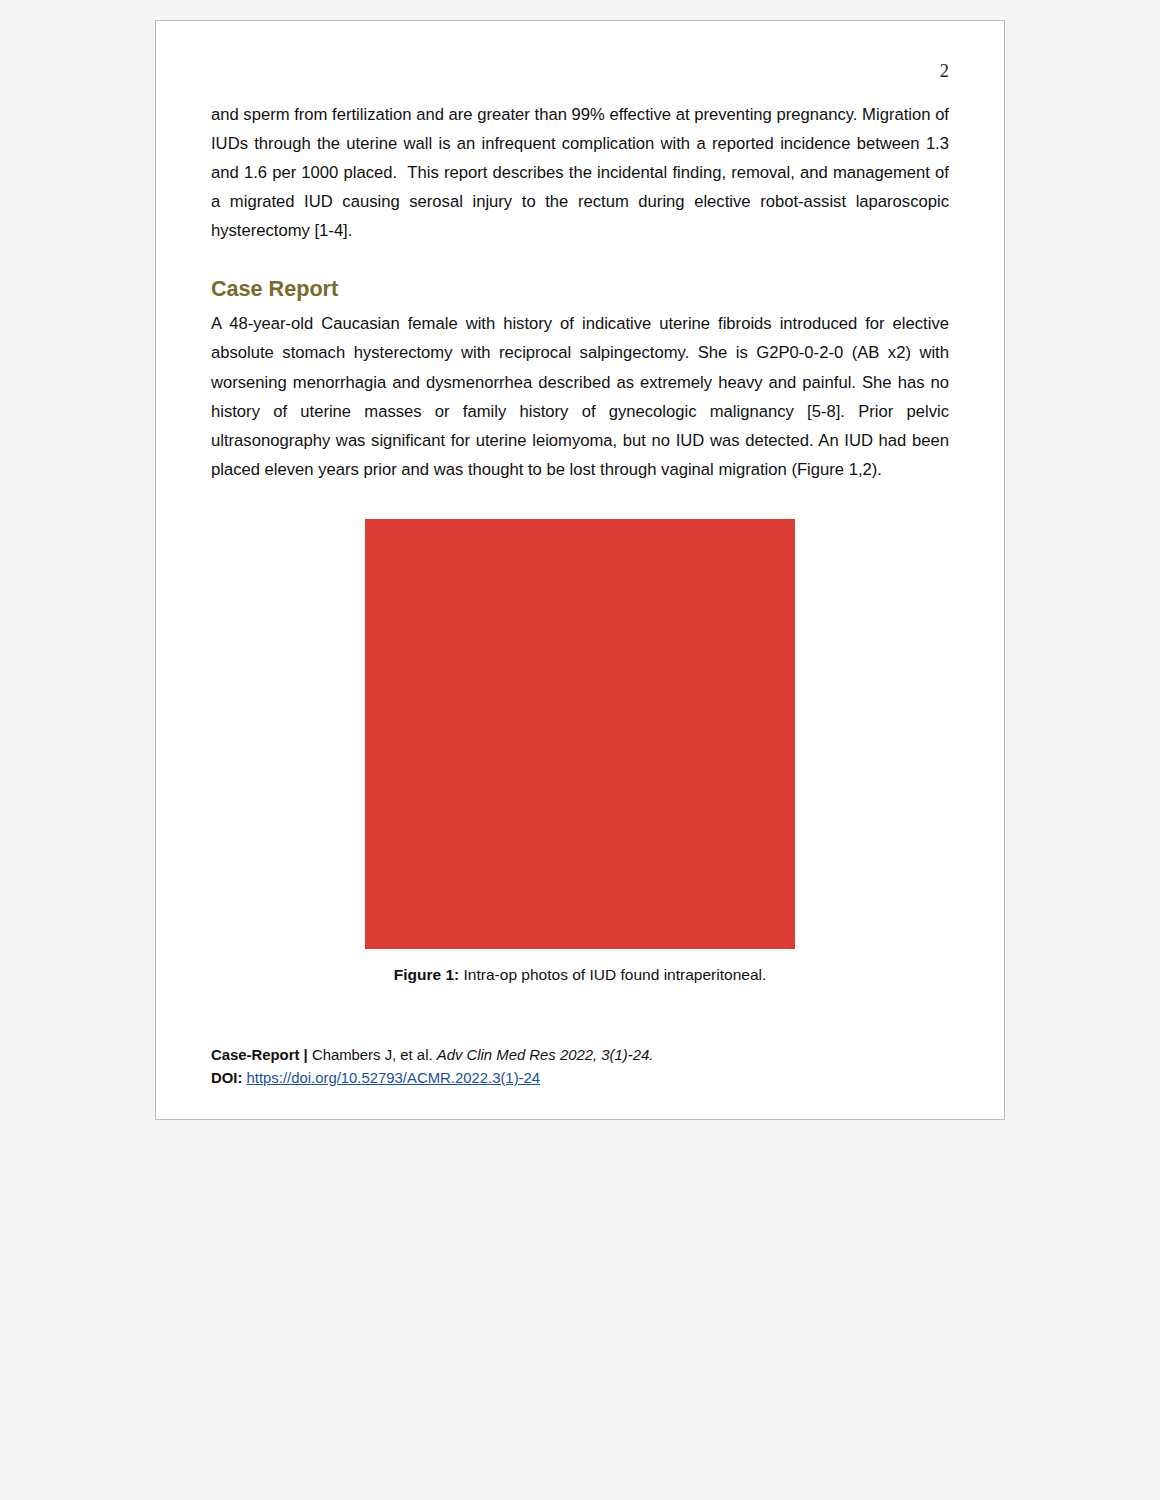2
and sperm from fertilization and are greater than 99% effective at preventing pregnancy. Migration of IUDs through the uterine wall is an infrequent complication with a reported incidence between 1.3 and 1.6 per 1000 placed. This report describes the incidental finding, removal, and management of a migrated IUD causing serosal injury to the rectum during elective robot-assist laparoscopic hysterectomy [1-4].
Case Report
A 48-year-old Caucasian female with history of indicative uterine fibroids introduced for elective absolute stomach hysterectomy with reciprocal salpingectomy. She is G2P0-0-2-0 (AB x2) with worsening menorrhagia and dysmenorrhea described as extremely heavy and painful. She has no history of uterine masses or family history of gynecologic malignancy [5-8]. Prior pelvic ultrasonography was significant for uterine leiomyoma, but no IUD was detected. An IUD had been placed eleven years prior and was thought to be lost through vaginal migration (Figure 1,2).
Figure 1: Intra-op photos of IUD found intraperitoneal.
Case-Report | Chambers J, et al. Adv Clin Med Res 2022, 3(1)-24.
DOI: https://doi.org/10.52793/ACMR.2022.3(1)-24